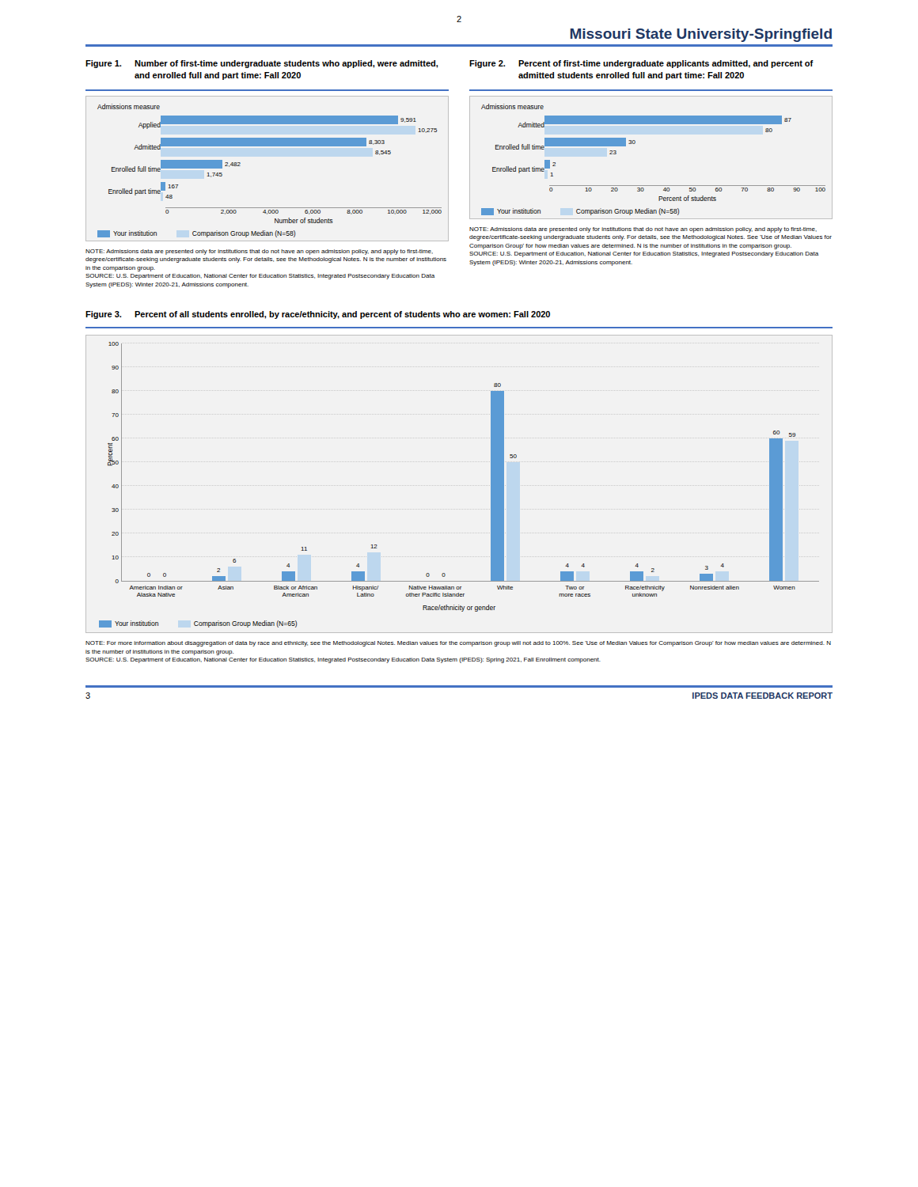2
Missouri State University-Springfield
Figure 1. Number of first-time undergraduate students who applied, were admitted, and enrolled full and part time: Fall 2020
Admissions measure
| Applied | 9,591 10,275 |
| Admitted | 8,303 8,545 |
| Enrolled full time | 2,482 1,745 |
| Enrolled part time | 167 48 |
0
2,000
4,000
6,000
8,000
10,000
12,000
Number of students
Your institution Comparison Group Median (N=58)
NOTE: Admissions data are presented only for institutions that do not have an open admission policy, and apply to first-time, degree/certificate-seeking undergraduate students only. For details, see the Methodological Notes. N is the number of institutions in the comparison group.
SOURCE: U.S. Department of Education, National Center for Education Statistics, Integrated Postsecondary Education Data System (IPEDS): Winter 2020-21, Admissions component.
Figure 2. Percent of first-time undergraduate applicants admitted, and percent of admitted students enrolled full and part time: Fall 2020
Admissions measure
| Admitted | 87 80 |
| Enrolled full time | 30 23 |
| Enrolled part time | 2 1 |
0
10
20
30
40
50
60
70
80
90
100
Percent of students
Your institution Comparison Group Median (N=58)
NOTE: Admissions data are presented only for institutions that do not have an open admission policy, and apply to first-time, degree/certificate-seeking undergraduate students only. For details, see the Methodological Notes. See 'Use of Median Values for Comparison Group' for how median values are determined. N is the number of institutions in the comparison group.
SOURCE: U.S. Department of Education, National Center for Education Statistics, Integrated Postsecondary Education Data System (IPEDS): Winter 2020-21, Admissions component.
Figure 3. Percent of all students enrolled, by race/ethnicity, and percent of students who are women: Fall 2020
Percent
0
10
20
30
40
50
60
70
80
90
100
0
0
2
6
4
11
4
12
0
0
80
50
4
4
4
2
3
4
60
59
American Indian or
Alaska Native
Asian
Black or African
American
Hispanic/
Latino
Native Hawaiian or
other Pacific Islander
White
Two or
more races
Race/ethnicity
unknown
Nonresident alien
Women
Race/ethnicity or gender
Your institution Comparison Group Median (N=65)
NOTE: For more information about disaggregation of data by race and ethnicity, see the Methodological Notes. Median values for the comparison group will not add to 100%. See 'Use of Median Values for Comparison Group' for how median values are determined. N is the number of institutions in the comparison group.
SOURCE: U.S. Department of Education, National Center for Education Statistics, Integrated Postsecondary Education Data System (IPEDS): Spring 2021, Fall Enrollment component.
3 IPEDS DATA FEEDBACK REPORT